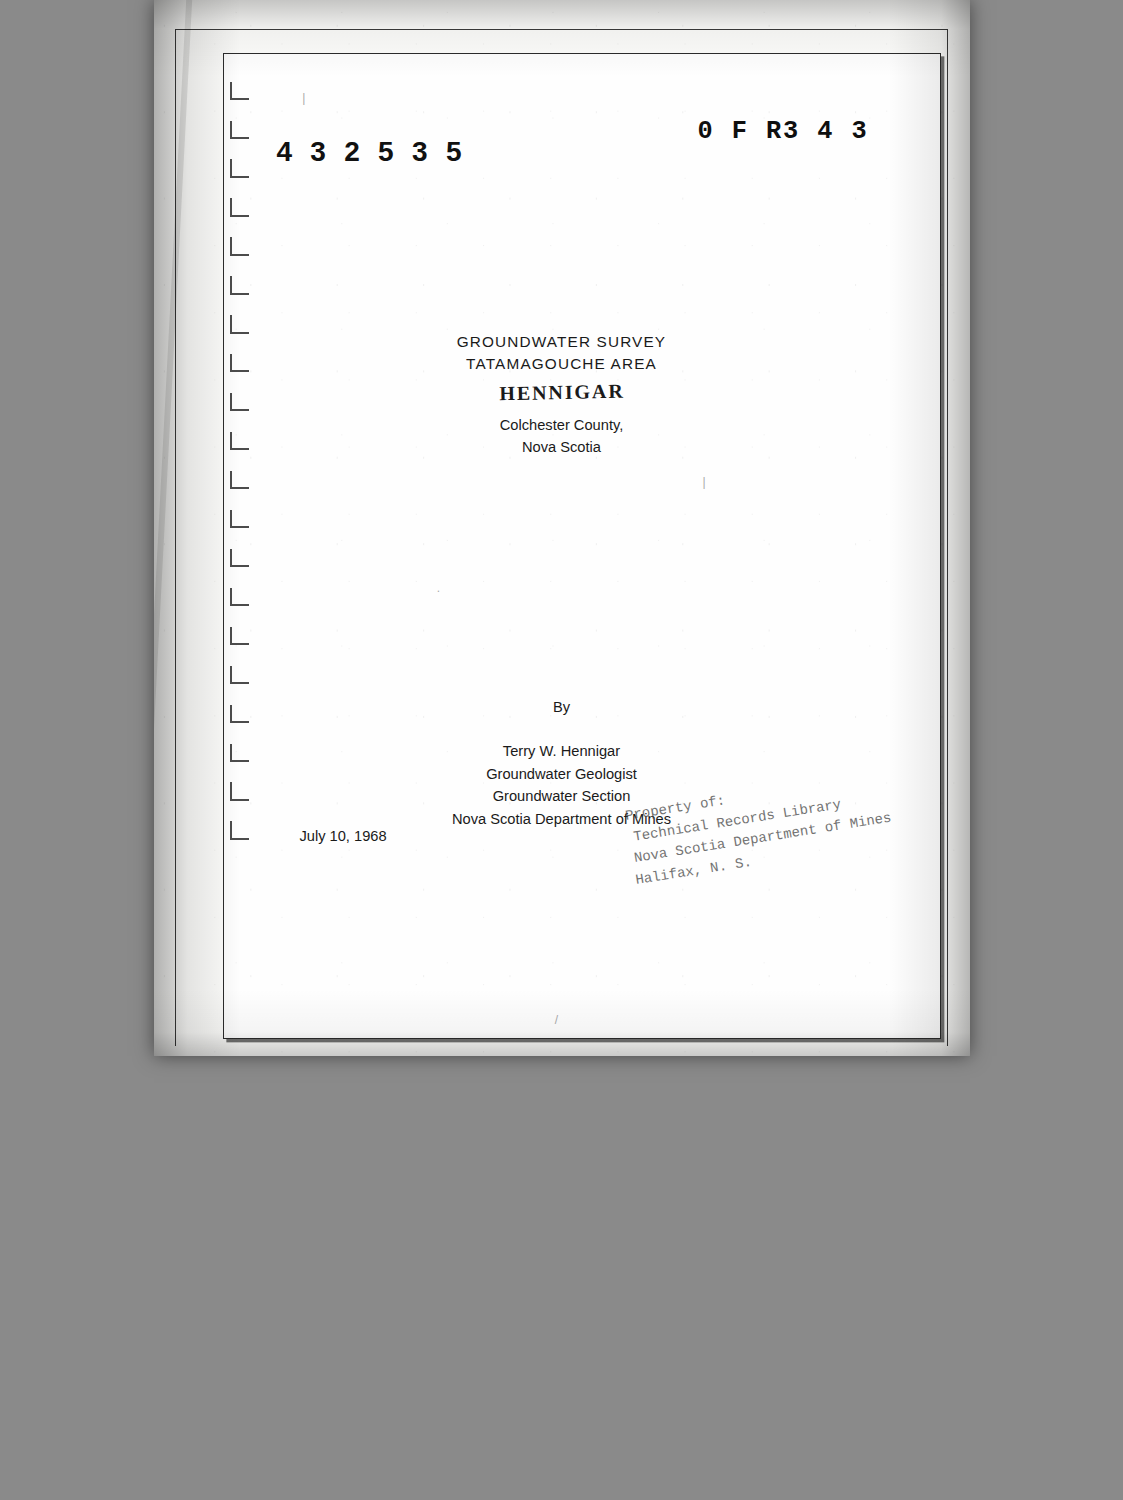0 F R3 4 3
4 3 2 5 3 5
GROUNDWATER SURVEY
TATAMAGOUCHE AREA
HENNIGAR
Colchester County,
Nova Scotia
By
Terry W. Hennigar
Groundwater Geologist
Groundwater Section
Nova Scotia Department of Mines
July 10, 1968
Property of:
Technical Records Library
Nova Scotia Department of Mines
Halifax, N. S.
|
|
/
.